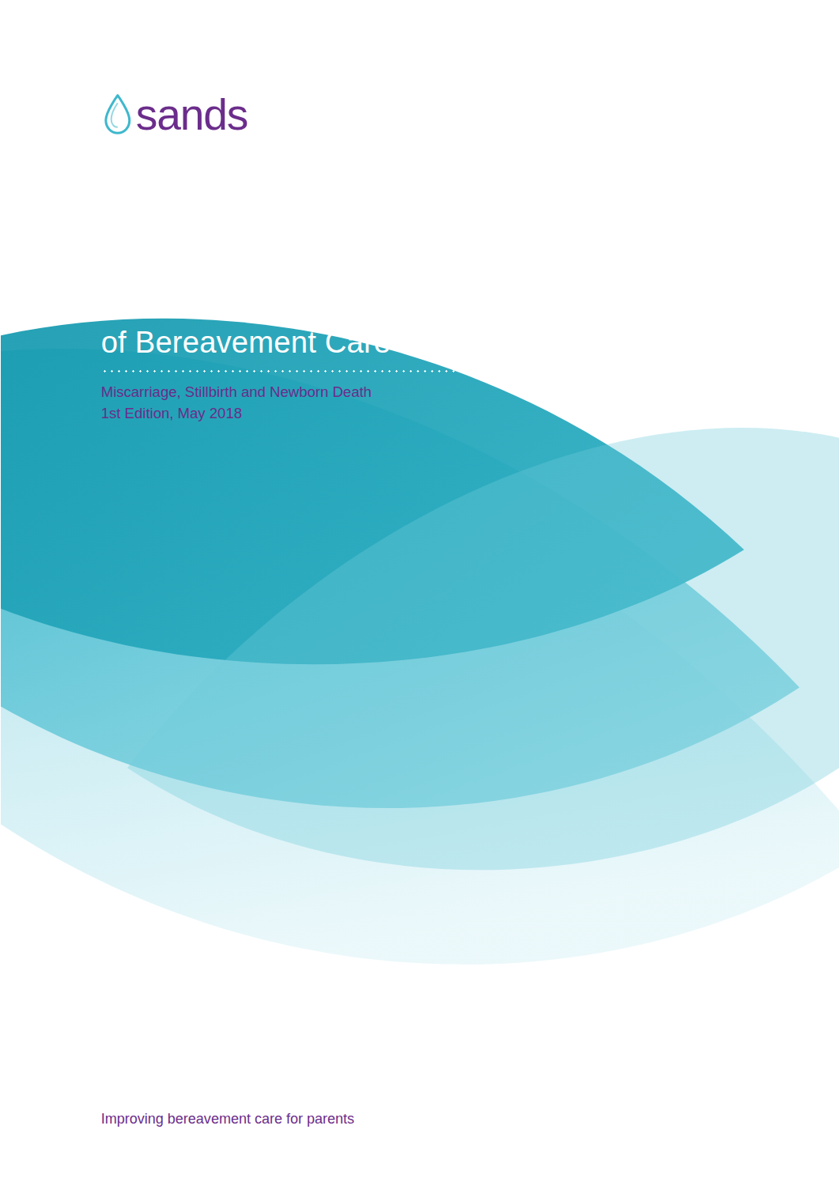sands
Sands
Australian Principles
of Bereavement Care
Miscarriage, Stillbirth and Newborn Death
1st Edition, May 2018
Improving bereavement care for parents